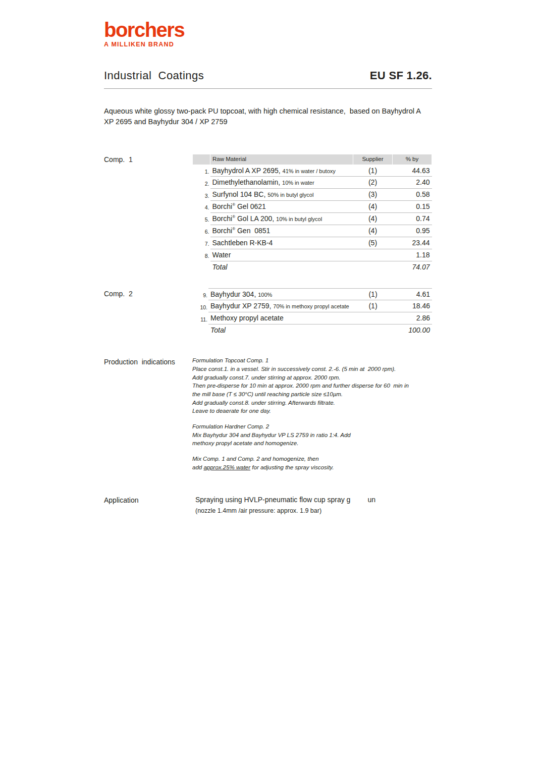borchers
A MILLIKEN BRAND
Industrial Coatings
EU SF 1.26.
Aqueous white glossy two-pack PU topcoat, with high chemical resistance, based on Bayhydrol A XP 2695 and Bayhydur 304 / XP 2759
Comp. 1
| | Raw Material | Supplier | % by |
| --- | --- | --- | --- |
| 1. | Bayhydrol A XP 2695, 41% in water / butoxy | (1) | 44.63 |
| 2. | Dimethylethanolamin, 10% in water | (2) | 2.40 |
| 3. | Surfynol 104 BC, 50% in butyl glycol | (3) | 0.58 |
| 4. | Borchi ® Gel 0621 | (4) | 0.15 |
| 5. | Borchi ® Gol LA 200, 10% in butyl glycol | (4) | 0.74 |
| 6. | Borchi ® Gen 0851 | (4) | 0.95 |
| 7. | Sachtleben R-KB-4 | (5) | 23.44 |
| 8. | Water | | 1.18 |
| | Total | | 74.07 |
Comp. 2
| 9. | Bayhydur 304, 100% | (1) | 4.61 |
| 10. | Bayhydur XP 2759, 70% in methoxy propyl acetate | (1) | 18.46 |
| 11. | Methoxy propyl acetate | | 2.86 |
| | Total | | 100.00 |
Production indications
Formulation Topcoat Comp. 1
Place const.1. in a vessel. Stir in successively const. 2.-6. (5 min at 2000 rpm).
Add gradually const.7. under stirring at approx. 2000 rpm.
Then pre-disperse for 10 min at approx. 2000 rpm and further disperse for 60 min in
the mill base (T ≤ 30°C) until reaching particle size ≤10µm.
Add gradually const.8. under stirring. Afterwards filtrate.
Leave to deaerate for one day.
Formulation Hardner Comp. 2
Mix Bayhydur 304 and Bayhydur VP LS 2759 in ratio 1:4. Add
methoxy propyl acetate and homogenize.
Mix Comp. 1 and Comp. 2 and homogenize, then
add approx.25% water for adjusting the spray viscosity.
Application
Spraying using HVLP-pneumatic flow cup spray g un
(nozzle 1.4mm /air pressure: approx. 1.9 bar)